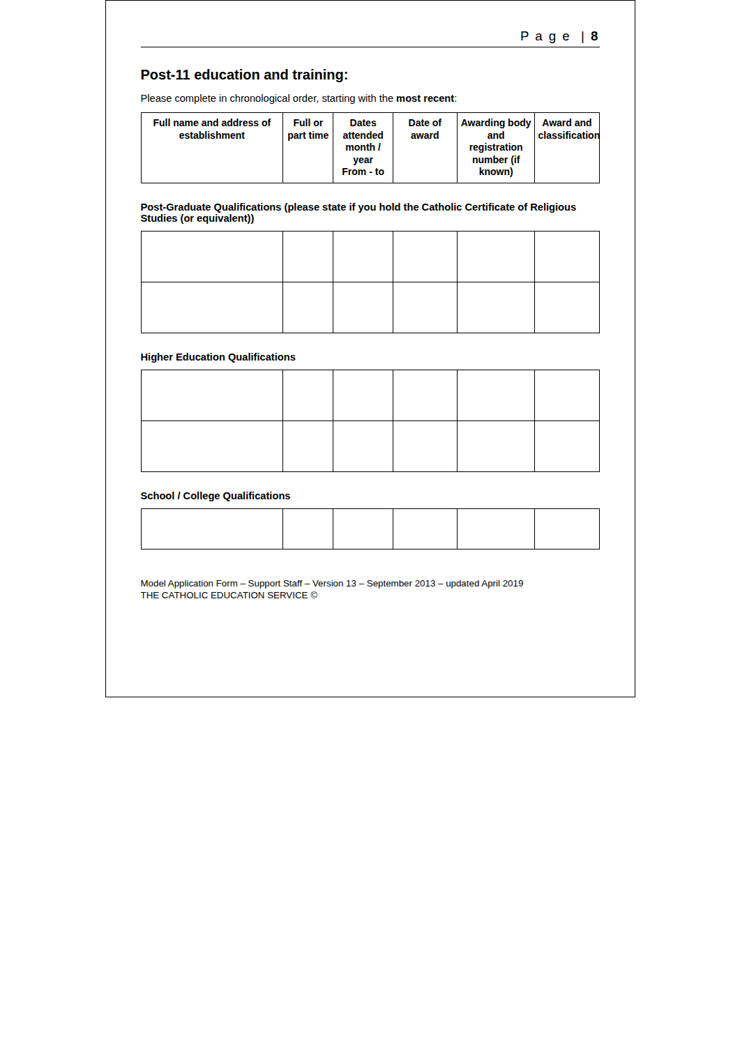P a g e | 8
Post-11 education and training:
Please complete in chronological order, starting with the most recent:
| Full name and address of establishment | Full or part time | Dates attended month / year From - to | Date of award | Awarding body and registration number (if known) | Award and classification |
| --- | --- | --- | --- | --- | --- |
Post-Graduate Qualifications (please state if you hold the Catholic Certificate of Religious Studies (or equivalent))
Higher Education Qualifications
School / College Qualifications
Model Application Form – Support Staff – Version 13 – September 2013 – updated April 2019
THE CATHOLIC EDUCATION SERVICE ©